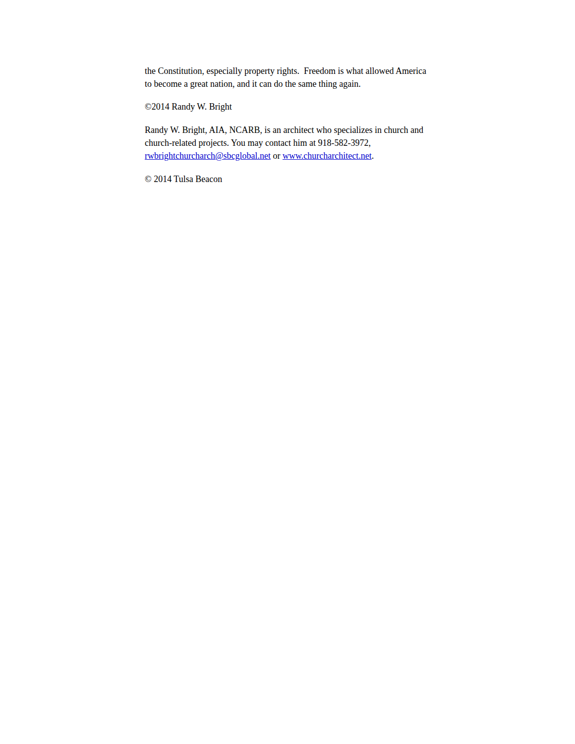the Constitution, especially property rights. Freedom is what allowed America to become a great nation, and it can do the same thing again.
©2014 Randy W. Bright
Randy W. Bright, AIA, NCARB, is an architect who specializes in church and church-related projects. You may contact him at 918-582-3972, rwbrightchurcharch@sbcglobal.net or www.churcharchitect.net.
© 2014 Tulsa Beacon